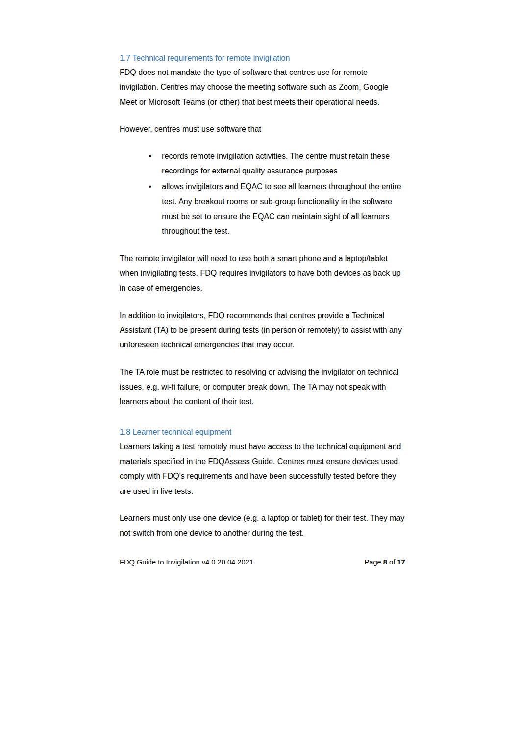1.7 Technical requirements for remote invigilation
FDQ does not mandate the type of software that centres use for remote invigilation. Centres may choose the meeting software such as Zoom, Google Meet or Microsoft Teams (or other) that best meets their operational needs.
However, centres must use software that
records remote invigilation activities. The centre must retain these recordings for external quality assurance purposes
allows invigilators and EQAC to see all learners throughout the entire test. Any breakout rooms or sub-group functionality in the software must be set to ensure the EQAC can maintain sight of all learners throughout the test.
The remote invigilator will need to use both a smart phone and a laptop/tablet when invigilating tests. FDQ requires invigilators to have both devices as back up in case of emergencies.
In addition to invigilators, FDQ recommends that centres provide a Technical Assistant (TA) to be present during tests (in person or remotely) to assist with any unforeseen technical emergencies that may occur.
The TA role must be restricted to resolving or advising the invigilator on technical issues, e.g. wi-fi failure, or computer break down. The TA may not speak with learners about the content of their test.
1.8 Learner technical equipment
Learners taking a test remotely must have access to the technical equipment and materials specified in the FDQAssess Guide. Centres must ensure devices used comply with FDQ's requirements and have been successfully tested before they are used in live tests.
Learners must only use one device (e.g. a laptop or tablet) for their test. They may not switch from one device to another during the test.
FDQ Guide to Invigilation v4.0 20.04.2021 Page 8 of 17